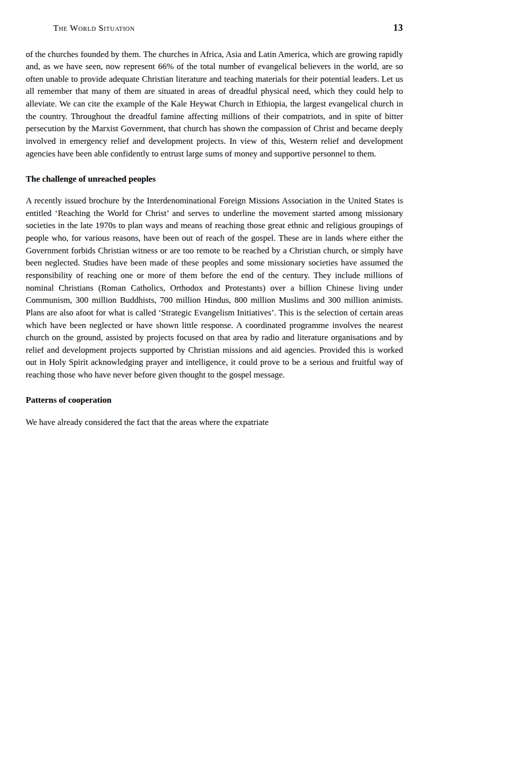The World Situation 13
of the churches founded by them. The churches in Africa, Asia and Latin America, which are growing rapidly and, as we have seen, now represent 66% of the total number of evangelical believers in the world, are so often unable to provide adequate Christian literature and teaching materials for their potential leaders. Let us all remember that many of them are situated in areas of dreadful physical need, which they could help to alleviate. We can cite the example of the Kale Heywat Church in Ethiopia, the largest evangelical church in the country. Throughout the dreadful famine affecting millions of their compatriots, and in spite of bitter persecution by the Marxist Government, that church has shown the compassion of Christ and became deeply involved in emergency relief and development projects. In view of this, Western relief and development agencies have been able confidently to entrust large sums of money and supportive personnel to them.
The challenge of unreached peoples
A recently issued brochure by the Interdenominational Foreign Missions Association in the United States is entitled ‘Reaching the World for Christ’ and serves to underline the movement started among missionary societies in the late 1970s to plan ways and means of reaching those great ethnic and religious groupings of people who, for various reasons, have been out of reach of the gospel. These are in lands where either the Government forbids Christian witness or are too remote to be reached by a Christian church, or simply have been neglected. Studies have been made of these peoples and some missionary societies have assumed the responsibility of reaching one or more of them before the end of the century. They include millions of nominal Christians (Roman Catholics, Orthodox and Protestants) over a billion Chinese living under Communism, 300 million Buddhists, 700 million Hindus, 800 million Muslims and 300 million animists. Plans are also afoot for what is called ‘Strategic Evangelism Initiatives’. This is the selection of certain areas which have been neglected or have shown little response. A coordinated programme involves the nearest church on the ground, assisted by projects focused on that area by radio and literature organisations and by relief and development projects supported by Christian missions and aid agencies. Provided this is worked out in Holy Spirit acknowledging prayer and intelligence, it could prove to be a serious and fruitful way of reaching those who have never before given thought to the gospel message.
Patterns of cooperation
We have already considered the fact that the areas where the expatriate